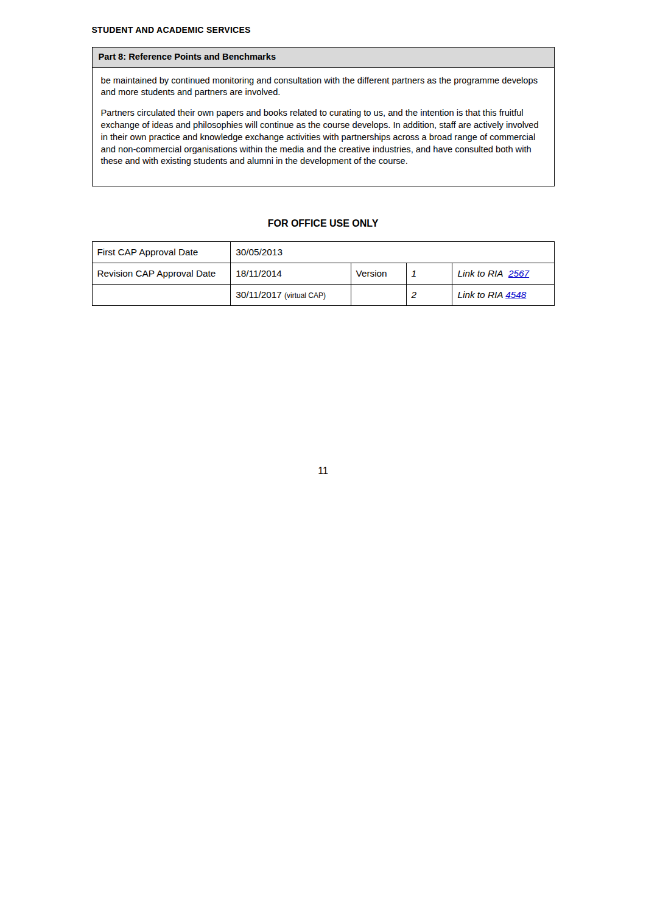STUDENT AND ACADEMIC SERVICES
| Part 8: Reference Points and Benchmarks |
| be maintained by continued monitoring and consultation with the different partners as the programme develops and more students and partners are involved. Partners circulated their own papers and books related to curating to us, and the intention is that this fruitful exchange of ideas and philosophies will continue as the course develops. In addition, staff are actively involved in their own practice and knowledge exchange activities with partnerships across a broad range of commercial and non-commercial organisations within the media and the creative industries, and have consulted both with these and with existing students and alumni in the development of the course. |
FOR OFFICE USE ONLY
| First CAP Approval Date | 30/05/2013 |
| Revision CAP Approval Date | 18/11/2014 | Version | 1 | Link to RIA 2567 |
| | 30/11/2017 (virtual CAP) | | 2 | Link to RIA 4548 |
11